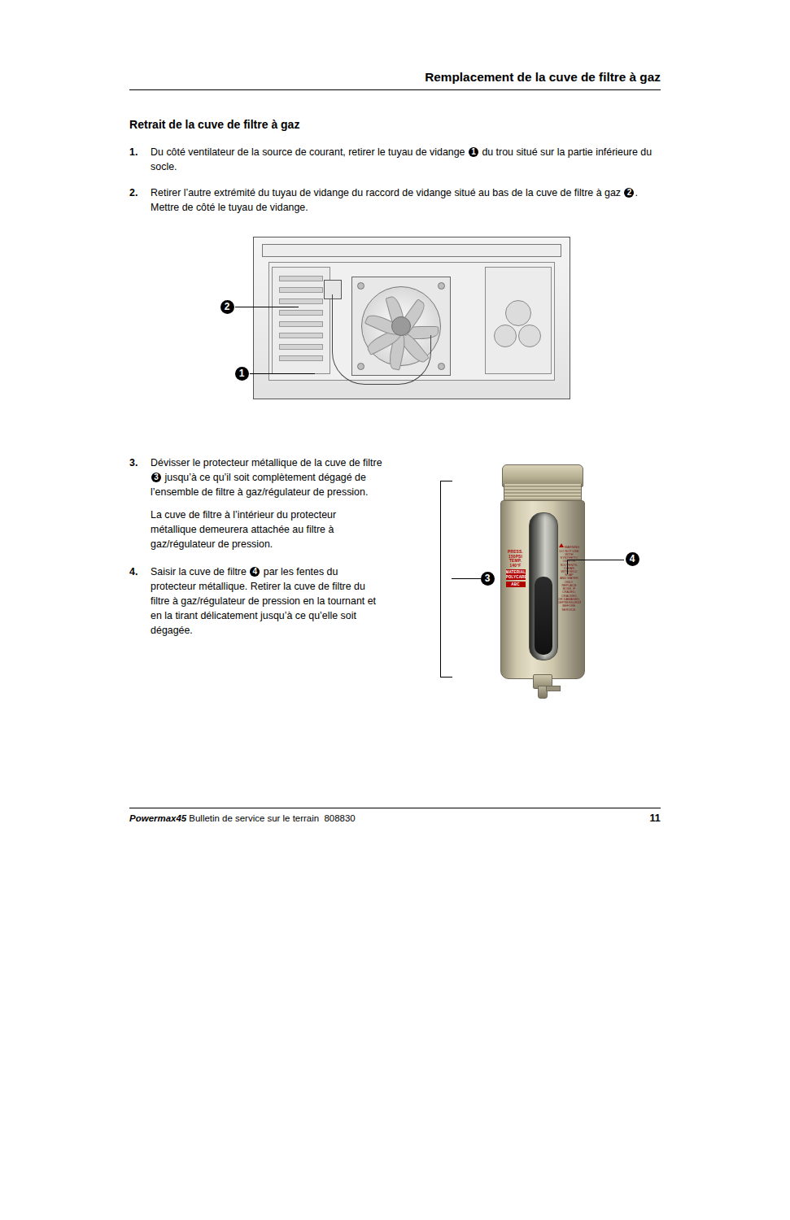Remplacement de la cuve de filtre à gaz
Retrait de la cuve de filtre à gaz
1. Du côté ventilateur de la source de courant, retirer le tuyau de vidange 1 du trou situé sur la partie inférieure du socle.
2. Retirer l’autre extrémité du tuyau de vidange du raccord de vidange situé au bas de la cuve de filtre à gaz 2. Mettre de côté le tuyau de vidange.
2
1
3. Dévisser le protecteur métallique de la cuve de filtre 3 jusqu’à ce qu’il soit complètement dégagé de l’ensemble de filtre à gaz/régulateur de pression.
La cuve de filtre à l’intérieur du protecteur métallique demeurera attachée au filtre à gaz/régulateur de pression.
4. Saisir la cuve de filtre 4 par les fentes du protecteur métallique. Retirer la cuve de filtre du filtre à gaz/régulateur de pression en la tournant et en la tirant délicatement jusqu’à ce qu’elle soit dégagée.
3
PRESS.
150PSI
TEMP.
140°F MATERIAL:
POLYCARBONATE ABC
WARNING
DO NOT USE WITH
SYNTHETIC OILS OR
SOLVENTS. CLEAN
WITH MILD SOAP
AND WATER ONLY.
REPLACE BOWL IF
CRAZED, CRACKED
OR DAMAGED.
DEPRESSURIZE
BEFORE SERVICE.
4
Powermax45 Bulletin de service sur le terrain 808830
11